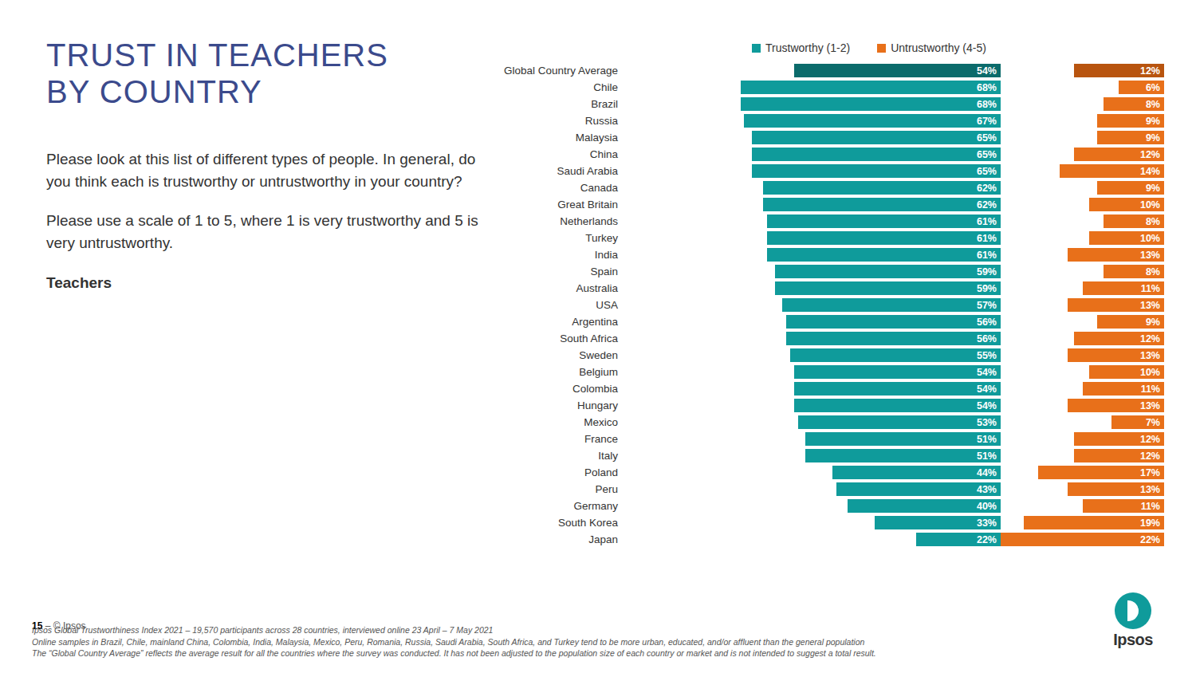Trust in Teachers
by Country
Please look at this list of different types of people. In general, do you think each is trustworthy or untrustworthy in your country?
Please use a scale of 1 to 5, where 1 is very trustworthy and 5 is very untrustworthy.
Teachers
Trustworthy (1-2) Untrustworthy (4-5)
| Global Country Average | 54% | 12% |
| Chile | 68% | 6% |
| Brazil | 68% | 8% |
| Russia | 67% | 9% |
| Malaysia | 65% | 9% |
| China | 65% | 12% |
| Saudi Arabia | 65% | 14% |
| Canada | 62% | 9% |
| Great Britain | 62% | 10% |
| Netherlands | 61% | 8% |
| Turkey | 61% | 10% |
| India | 61% | 13% |
| Spain | 59% | 8% |
| Australia | 59% | 11% |
| USA | 57% | 13% |
| Argentina | 56% | 9% |
| South Africa | 56% | 12% |
| Sweden | 55% | 13% |
| Belgium | 54% | 10% |
| Colombia | 54% | 11% |
| Hungary | 54% | 13% |
| Mexico | 53% | 7% |
| France | 51% | 12% |
| Italy | 51% | 12% |
| Poland | 44% | 17% |
| Peru | 43% | 13% |
| Germany | 40% | 11% |
| South Korea | 33% | 19% |
| Japan | 22% | 22% |
15 – © Ipsos
Ipsos Global Trustworthiness Index 2021 – 19,570 participants across 28 countries, interviewed online 23 April – 7 May 2021
Online samples in Brazil, Chile, mainland China, Colombia, India, Malaysia, Mexico, Peru, Romania, Russia, Saudi Arabia, South Africa, and Turkey tend to be more urban, educated, and/or affluent than the general population
The “Global Country Average” reflects the average result for all the countries where the survey was conducted. It has not been adjusted to the population size of each country or market and is not intended to suggest a total result.
Ipsos